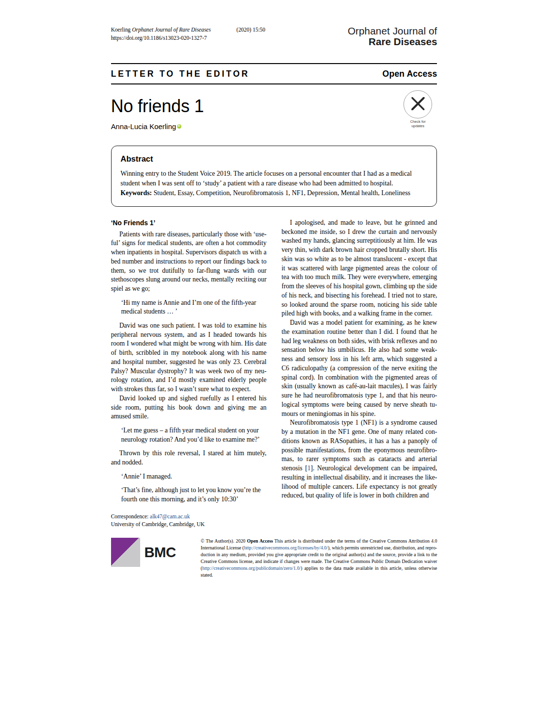Koerling Orphanet Journal of Rare Diseases(2020) 15:50 https://doi.org/10.1186/s13023-020-1327-7
Orphanet Journal of
Rare Diseases
Letter to the Editor
Open Access
No friends 1
Anna-Lucia Koerling
Check for
updates
Abstract
Winning entry to the Student Voice 2019. The article focuses on a personal encounter that I had as a medical student when I was sent off to ‘study’ a patient with a rare disease who had been admitted to hospital.
Keywords: Student, Essay, Competition, Neurofibromatosis 1, NF1, Depression, Mental health, Loneliness
‘No Friends 1’
Patients with rare diseases, particularly those with ‘useful’ signs for medical students, are often a hot commodity when inpatients in hospital. Supervisors dispatch us with a bed number and instructions to report our findings back to them, so we trot dutifully to far-flung wards with our stethoscopes slung around our necks, mentally reciting our spiel as we go;
‘Hi my name is Annie and I’m one of the fifth-year medical students … ’
David was one such patient. I was told to examine his peripheral nervous system, and as I headed towards his room I wondered what might be wrong with him. His date of birth, scribbled in my notebook along with his name and hospital number, suggested he was only 23. Cerebral Palsy? Muscular dystrophy? It was week two of my neurology rotation, and I’d mostly examined elderly people with strokes thus far, so I wasn’t sure what to expect.
David looked up and sighed ruefully as I entered his side room, putting his book down and giving me an amused smile.
‘Let me guess – a fifth year medical student on your neurology rotation? And you’d like to examine me?’
Thrown by this role reversal, I stared at him mutely, and nodded.
‘Annie’ I managed.
‘That’s fine, although just to let you know you’re the fourth one this morning, and it’s only 10:30’
I apologised, and made to leave, but he grinned and beckoned me inside, so I drew the curtain and nervously washed my hands, glancing surreptitiously at him. He was very thin, with dark brown hair cropped brutally short. His skin was so white as to be almost translucent - except that it was scattered with large pigmented areas the colour of tea with too much milk. They were everywhere, emerging from the sleeves of his hospital gown, climbing up the side of his neck, and bisecting his forehead. I tried not to stare, so looked around the sparse room, noticing his side table piled high with books, and a walking frame in the corner.
David was a model patient for examining, as he knew the examination routine better than I did. I found that he had leg weakness on both sides, with brisk reflexes and no sensation below his umbilicus. He also had some weakness and sensory loss in his left arm, which suggested a C6 radiculopathy (a compression of the nerve exiting the spinal cord). In combination with the pigmented areas of skin (usually known as café-au-lait macules), I was fairly sure he had neurofibromatosis type 1, and that his neurological symptoms were being caused by nerve sheath tumours or meningiomas in his spine.
Neurofibromatosis type 1 (NF1) is a syndrome caused by a mutation in the NF1 gene. One of many related conditions known as RASopathies, it has a has a panoply of possible manifestations, from the eponymous neurofibromas, to rarer symptoms such as cataracts and arterial stenosis [1]. Neurological development can be impaired, resulting in intellectual disability, and it increases the likelihood of multiple cancers. Life expectancy is not greatly reduced, but quality of life is lower in both children and
Correspondence: alk47@cam.ac.uk
University of Cambridge, Cambridge, UK
BMC
© The Author(s). 2020 Open Access This article is distributed under the terms of the Creative Commons Attribution 4.0 International License (http://creativecommons.org/licenses/by/4.0/), which permits unrestricted use, distribution, and reproduction in any medium, provided you give appropriate credit to the original author(s) and the source, provide a link to the Creative Commons license, and indicate if changes were made. The Creative Commons Public Domain Dedication waiver (http://creativecommons.org/publicdomain/zero/1.0/) applies to the data made available in this article, unless otherwise stated.